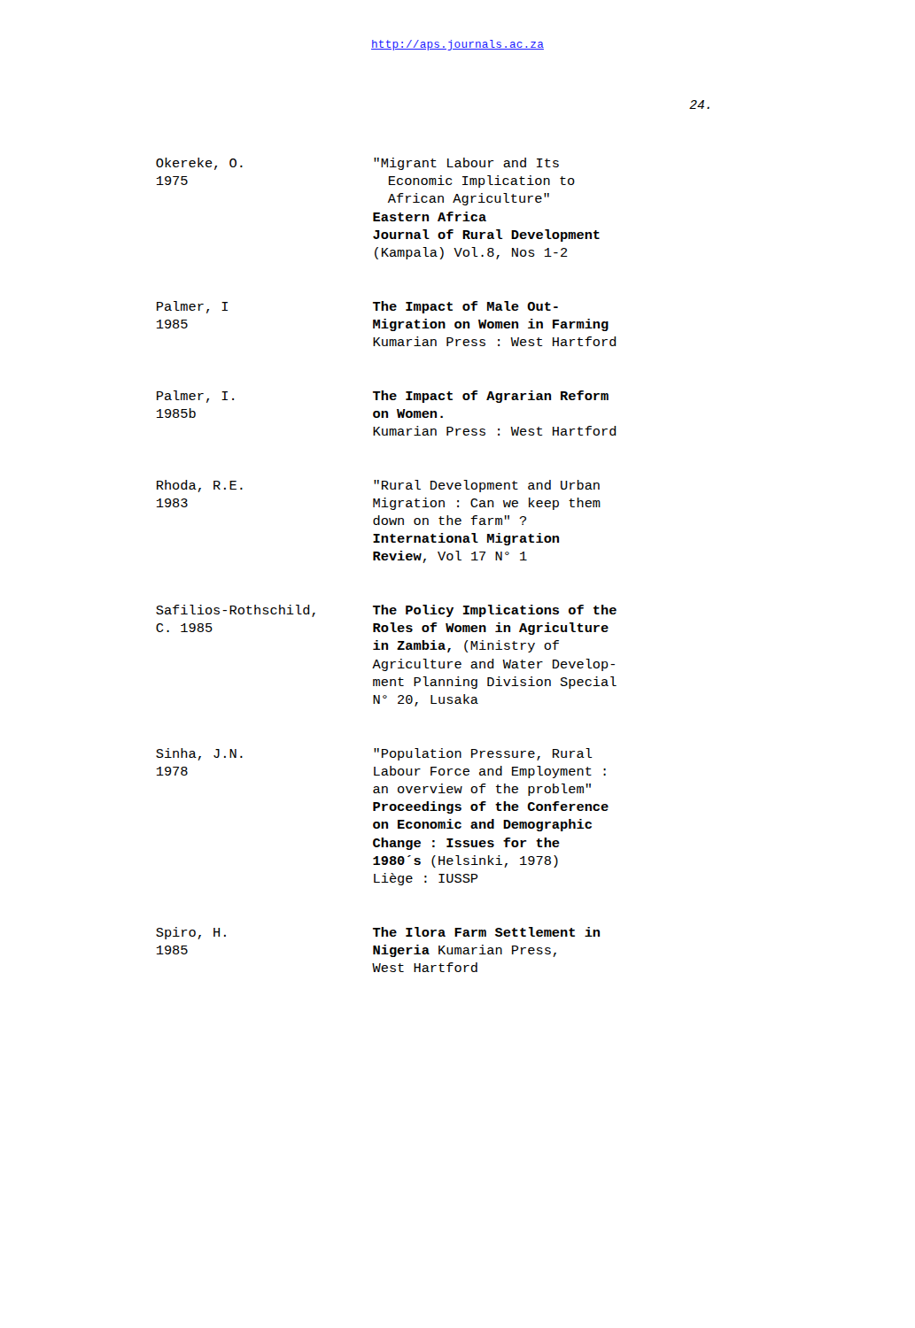http://aps.journals.ac.za
24.
| Okereke, O. 1975 | "Migrant Labour and Its Economic Implication to African Agriculture" Eastern Africa Journal of Rural Development (Kampala) Vol.8, Nos 1-2 |
| Palmer, I 1985 | The Impact of Male Out- Migration on Women in Farming Kumarian Press : West Hartford |
| Palmer, I. 1985b | The Impact of Agrarian Reform on Women. Kumarian Press : West Hartford |
| Rhoda, R.E. 1983 | "Rural Development and Urban Migration : Can we keep them down on the farm" ? International Migration Review , Vol 17 N° 1 |
| Safilios-Rothschild, C. 1985 | The Policy Implications of the Roles of Women in Agriculture in Zambia, (Ministry of Agriculture and Water Develop- ment Planning Division Special N° 20, Lusaka |
| Sinha, J.N. 1978 | "Population Pressure, Rural Labour Force and Employment : an overview of the problem" Proceedings of the Conference on Economic and Demographic Change : Issues for the 1980´s (Helsinki, 1978) Liège : IUSSP |
| Spiro, H. 1985 | The Ilora Farm Settlement in Nigeria Kumarian Press, West Hartford |